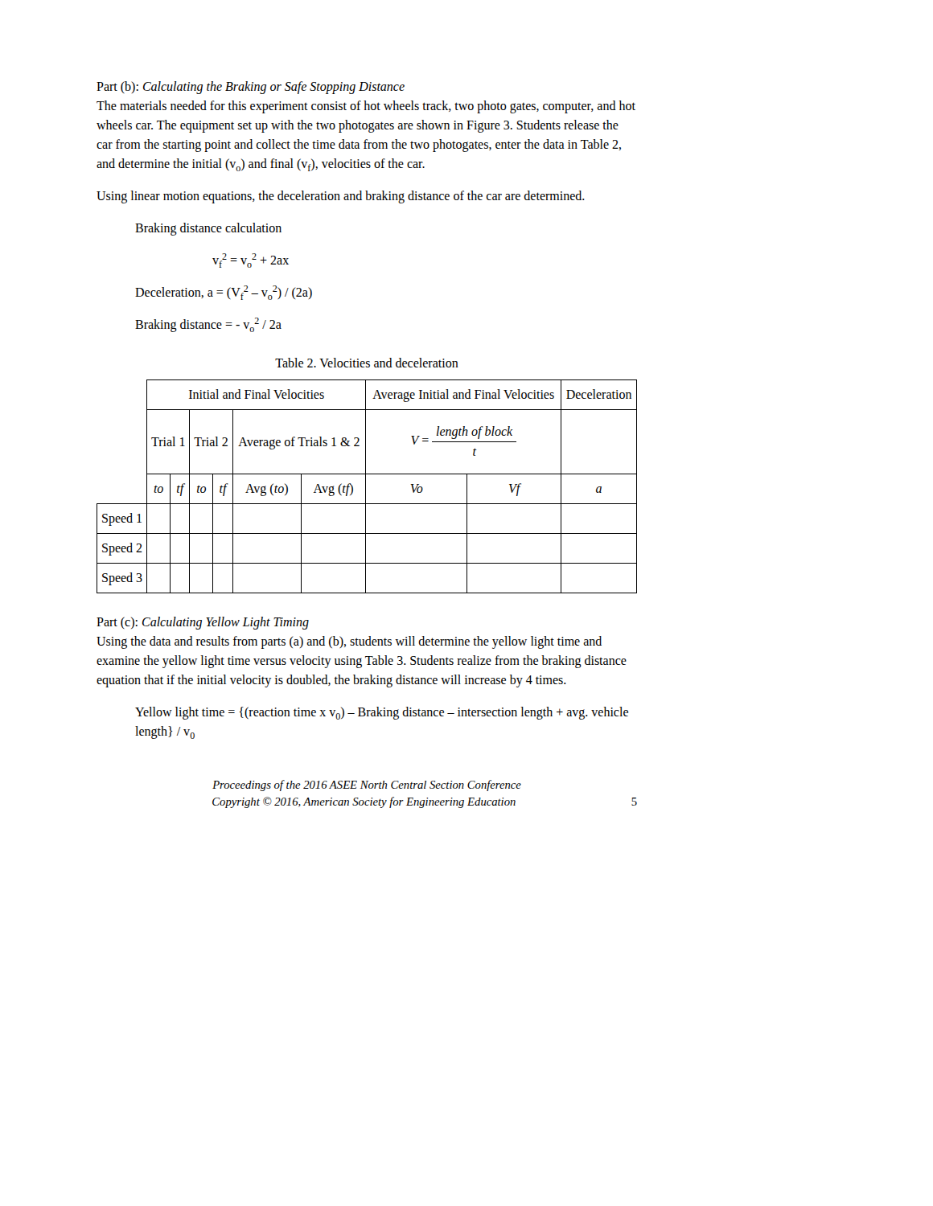Part (b): Calculating the Braking or Safe Stopping Distance
The materials needed for this experiment consist of hot wheels track, two photo gates, computer, and hot wheels car. The equipment set up with the two photogates are shown in Figure 3. Students release the car from the starting point and collect the time data from the two photogates, enter the data in Table 2, and determine the initial (vo) and final (vf), velocities of the car.
Using linear motion equations, the deceleration and braking distance of the car are determined.
Braking distance calculation
vf2 = vo2 + 2ax
Deceleration, a = (Vf2 – vo2) / (2a)
Braking distance = - vo2 / 2a
Table 2. Velocities and deceleration
| | Initial and Final Velocities | Average Initial and Final Velocities | Deceleration |
| Trial 1 | Trial 2 | Average of Trials 1 & 2 | V = length of block t | |
| to | tf | to | tf | Avg ( to ) | Avg ( tf ) | Vo | Vf | a |
| Speed 1 | | | | | | | | | |
| Speed 2 | | | | | | | | | |
| Speed 3 | | | | | | | | | |
Part (c): Calculating Yellow Light Timing
Using the data and results from parts (a) and (b), students will determine the yellow light time and examine the yellow light time versus velocity using Table 3. Students realize from the braking distance equation that if the initial velocity is doubled, the braking distance will increase by 4 times.
Yellow light time = {(reaction time x v0) – Braking distance – intersection length + avg. vehicle length} / v0
Proceedings of the 2016 ASEE North Central Section Conference
Copyright © 2016, American Society for Engineering Education 5